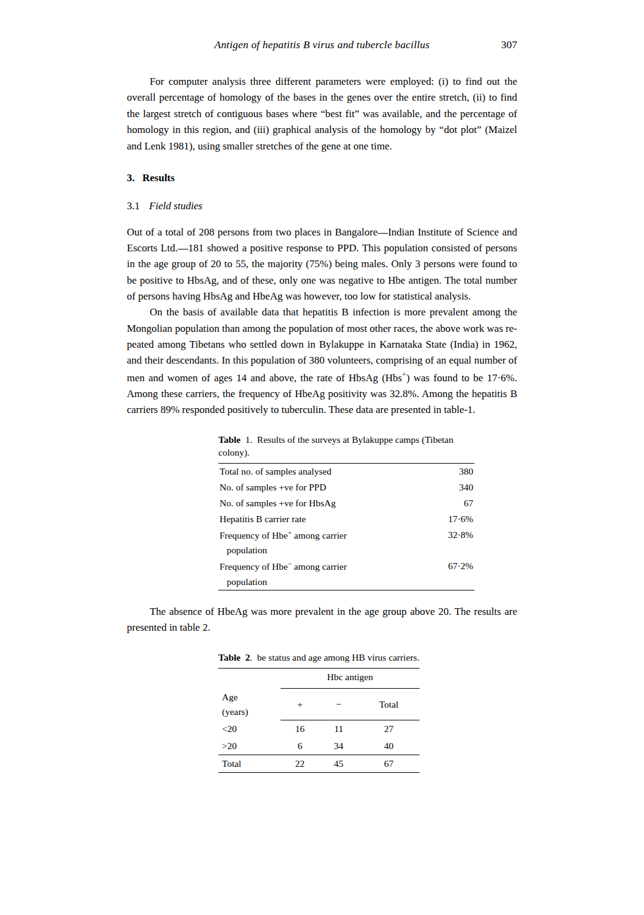Antigen of hepatitis B virus and tubercle bacillus 307
For computer analysis three different parameters were employed: (i) to find out the overall percentage of homology of the bases in the genes over the entire stretch, (ii) to find the largest stretch of contiguous bases where “best fit” was available, and the percentage of homology in this region, and (iii) graphical analysis of the homology by “dot plot” (Maizel and Lenk 1981), using smaller stretches of the gene at one time.
3. Results
3.1 Field studies
Out of a total of 208 persons from two places in Bangalore—Indian Institute of Science and Escorts Ltd.—181 showed a positive response to PPD. This population consisted of persons in the age group of 20 to 55, the majority (75%) being males. Only 3 persons were found to be positive to HbsAg, and of these, only one was negative to Hbe antigen. The total number of persons having HbsAg and HbeAg was however, too low for statistical analysis.
On the basis of available data that hepatitis B infection is more prevalent among the Mongolian population than among the population of most other races, the above work was repeated among Tibetans who settled down in Bylakuppe in Karnataka State (India) in 1962, and their descendants. In this population of 380 volunteers, comprising of an equal number of men and women of ages 14 and above, the rate of HbsAg (Hbs+) was found to be 17·6%. Among these carriers, the frequency of HbeAg positivity was 32.8%. Among the hepatitis B carriers 89% responded positively to tuberculin. These data are presented in table-1.
Table 1. Results of the surveys at Bylakuppe camps (Tibetan colony).
| Total no. of samples analysed | 380 |
| No. of samples +ve for PPD | 340 |
| No. of samples +ve for HbsAg | 67 |
| Hepatitis B carrier rate | 17·6% |
| Frequency of Hbe + among carrier population | 32·8% |
| Frequency of Hbe − among carrier population | 67·2% |
The absence of HbeAg was more prevalent in the age group above 20. The results are presented in table 2.
Table 2. be status and age among HB virus carriers.
| | Hbc antigen |
| Age (years) | + | − | Total |
| <20 | 16 | 11 | 27 |
| >20 | 6 | 34 | 40 |
| Total | 22 | 45 | 67 |